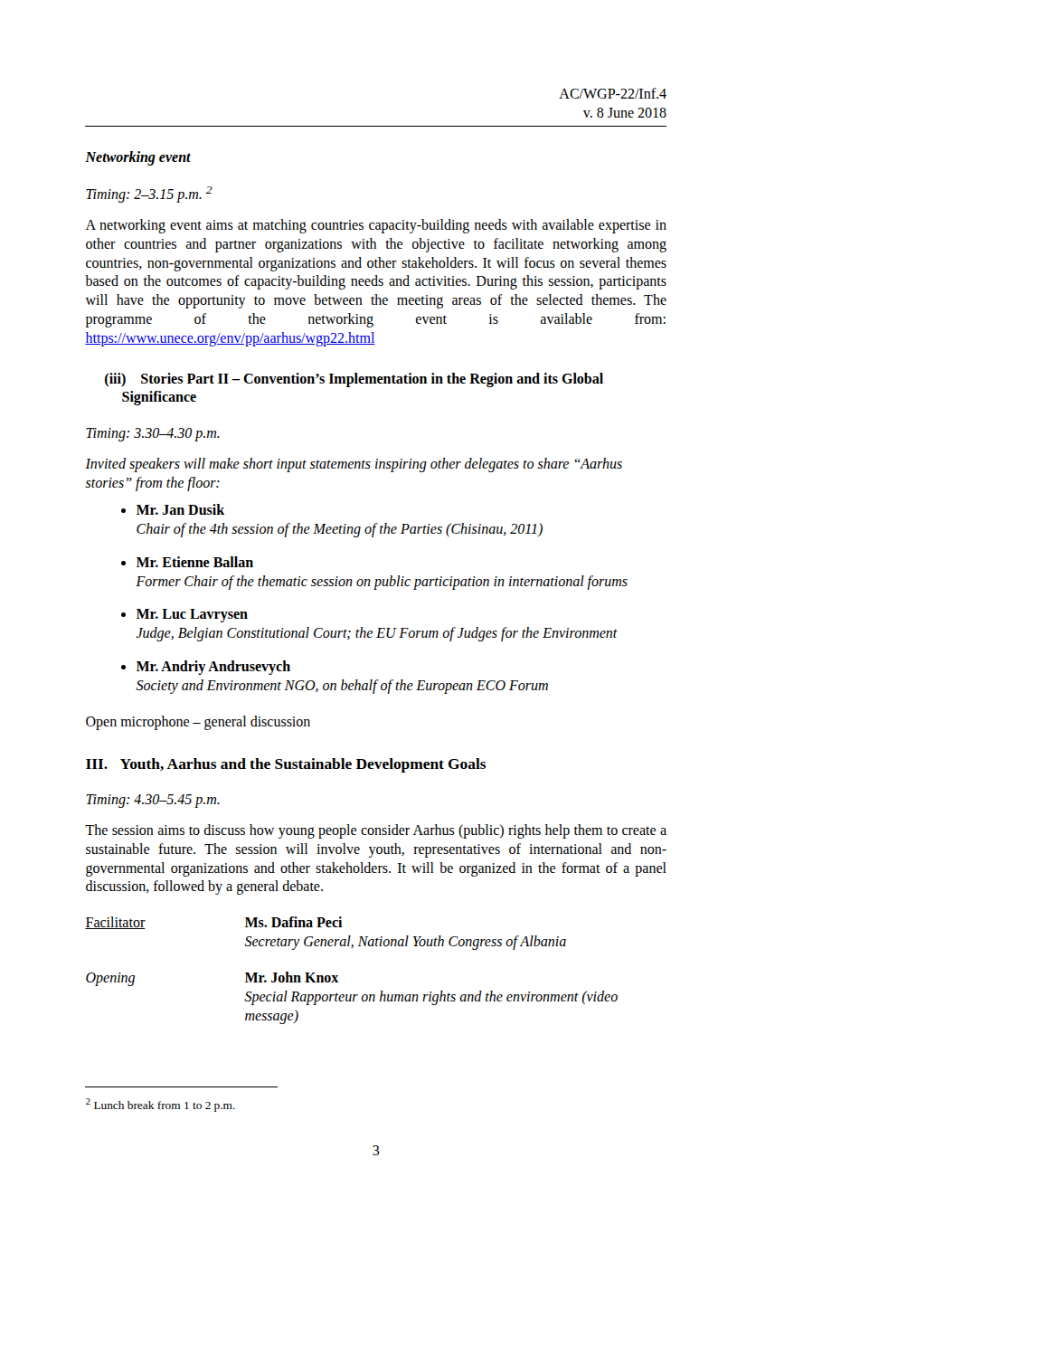AC/WGP-22/Inf.4
v. 8 June 2018
Networking event
Timing: 2–3.15 p.m. 2
A networking event aims at matching countries capacity-building needs with available expertise in other countries and partner organizations with the objective to facilitate networking among countries, non-governmental organizations and other stakeholders. It will focus on several themes based on the outcomes of capacity-building needs and activities. During this session, participants will have the opportunity to move between the meeting areas of the selected themes. The programme of the networking event is available from: https://www.unece.org/env/pp/aarhus/wgp22.html
(iii) Stories Part II – Convention’s Implementation in the Region and its Global Significance
Timing: 3.30–4.30 p.m.
Invited speakers will make short input statements inspiring other delegates to share “Aarhus stories” from the floor:
Mr. Jan Dusik Chair of the 4th session of the Meeting of the Parties (Chisinau, 2011)
Mr. Etienne Ballan Former Chair of the thematic session on public participation in international forums
Mr. Luc Lavrysen Judge, Belgian Constitutional Court; the EU Forum of Judges for the Environment
Mr. Andriy Andrusevych Society and Environment NGO, on behalf of the European ECO Forum
Open microphone – general discussion
III. Youth, Aarhus and the Sustainable Development Goals
Timing: 4.30–5.45 p.m.
The session aims to discuss how young people consider Aarhus (public) rights help them to create a sustainable future. The session will involve youth, representatives of international and non-governmental organizations and other stakeholders. It will be organized in the format of a panel discussion, followed by a general debate.
| Facilitator | Ms. Dafina Peci Secretary General, National Youth Congress of Albania |
| Opening | Mr. John Knox Special Rapporteur on human rights and the environment (video message) |
2 Lunch break from 1 to 2 p.m.
3